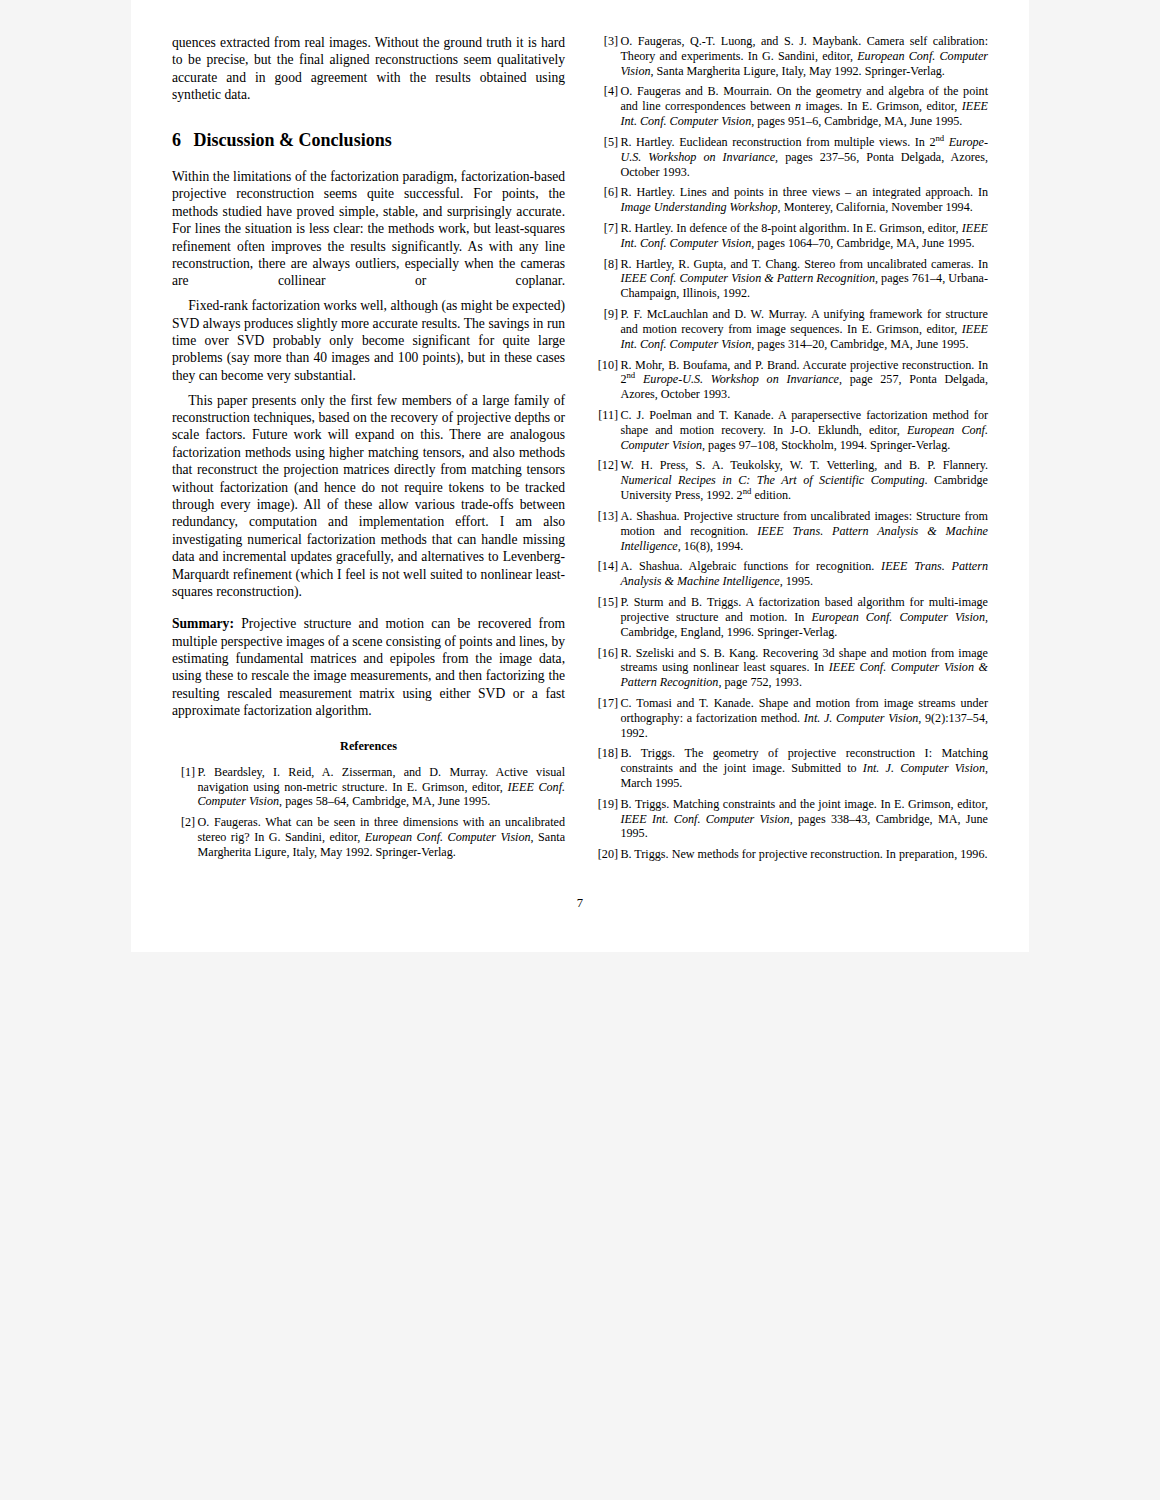quences extracted from real images. Without the ground truth it is hard to be precise, but the final aligned reconstructions seem qualitatively accurate and in good agreement with the results obtained using synthetic data.
6 Discussion & Conclusions
Within the limitations of the factorization paradigm, factorization-based projective reconstruction seems quite successful. For points, the methods studied have proved simple, stable, and surprisingly accurate. For lines the situation is less clear: the methods work, but least-squares refinement often improves the results significantly. As with any line reconstruction, there are always outliers, especially when the cameras are collinear or coplanar.
Fixed-rank factorization works well, although (as might be expected) SVD always produces slightly more accurate results. The savings in run time over SVD probably only become significant for quite large problems (say more than 40 images and 100 points), but in these cases they can become very substantial.
This paper presents only the first few members of a large family of reconstruction techniques, based on the recovery of projective depths or scale factors. Future work will expand on this. There are analogous factorization methods using higher matching tensors, and also methods that reconstruct the projection matrices directly from matching tensors without factorization (and hence do not require tokens to be tracked through every image). All of these allow various trade-offs between redundancy, computation and implementation effort. I am also investigating numerical factorization methods that can handle missing data and incremental updates gracefully, and alternatives to Levenberg-Marquardt refinement (which I feel is not well suited to nonlinear least-squares reconstruction).
Summary: Projective structure and motion can be recovered from multiple perspective images of a scene consisting of points and lines, by estimating fundamental matrices and epipoles from the image data, using these to rescale the image measurements, and then factorizing the resulting rescaled measurement matrix using either SVD or a fast approximate factorization algorithm.
References
[1] P. Beardsley, I. Reid, A. Zisserman, and D. Murray. Active visual navigation using non-metric structure. In E. Grimson, editor, IEEE Conf. Computer Vision, pages 58–64, Cambridge, MA, June 1995.
[2] O. Faugeras. What can be seen in three dimensions with an uncalibrated stereo rig? In G. Sandini, editor, European Conf. Computer Vision, Santa Margherita Ligure, Italy, May 1992. Springer-Verlag.
[3] O. Faugeras, Q.-T. Luong, and S. J. Maybank. Camera self calibration: Theory and experiments. In G. Sandini, editor, European Conf. Computer Vision, Santa Margherita Ligure, Italy, May 1992. Springer-Verlag.
[4] O. Faugeras and B. Mourrain. On the geometry and algebra of the point and line correspondences between n images. In E. Grimson, editor, IEEE Int. Conf. Computer Vision, pages 951–6, Cambridge, MA, June 1995.
[5] R. Hartley. Euclidean reconstruction from multiple views. In 2nd Europe-U.S. Workshop on Invariance, pages 237–56, Ponta Delgada, Azores, October 1993.
[6] R. Hartley. Lines and points in three views – an integrated approach. In Image Understanding Workshop, Monterey, California, November 1994.
[7] R. Hartley. In defence of the 8-point algorithm. In E. Grimson, editor, IEEE Int. Conf. Computer Vision, pages 1064–70, Cambridge, MA, June 1995.
[8] R. Hartley, R. Gupta, and T. Chang. Stereo from uncalibrated cameras. In IEEE Conf. Computer Vision & Pattern Recognition, pages 761–4, Urbana-Champaign, Illinois, 1992.
[9] P. F. McLauchlan and D. W. Murray. A unifying framework for structure and motion recovery from image sequences. In E. Grimson, editor, IEEE Int. Conf. Computer Vision, pages 314–20, Cambridge, MA, June 1995.
[10] R. Mohr, B. Boufama, and P. Brand. Accurate projective reconstruction. In 2nd Europe-U.S. Workshop on Invariance, page 257, Ponta Delgada, Azores, October 1993.
[11] C. J. Poelman and T. Kanade. A parapersective factorization method for shape and motion recovery. In J-O. Eklundh, editor, European Conf. Computer Vision, pages 97–108, Stockholm, 1994. Springer-Verlag.
[12] W. H. Press, S. A. Teukolsky, W. T. Vetterling, and B. P. Flannery. Numerical Recipes in C: The Art of Scientific Computing. Cambridge University Press, 1992. 2nd edition.
[13] A. Shashua. Projective structure from uncalibrated images: Structure from motion and recognition. IEEE Trans. Pattern Analysis & Machine Intelligence, 16(8), 1994.
[14] A. Shashua. Algebraic functions for recognition. IEEE Trans. Pattern Analysis & Machine Intelligence, 1995.
[15] P. Sturm and B. Triggs. A factorization based algorithm for multi-image projective structure and motion. In European Conf. Computer Vision, Cambridge, England, 1996. Springer-Verlag.
[16] R. Szeliski and S. B. Kang. Recovering 3d shape and motion from image streams using nonlinear least squares. In IEEE Conf. Computer Vision & Pattern Recognition, page 752, 1993.
[17] C. Tomasi and T. Kanade. Shape and motion from image streams under orthography: a factorization method. Int. J. Computer Vision, 9(2):137–54, 1992.
[18] B. Triggs. The geometry of projective reconstruction I: Matching constraints and the joint image. Submitted to Int. J. Computer Vision, March 1995.
[19] B. Triggs. Matching constraints and the joint image. In E. Grimson, editor, IEEE Int. Conf. Computer Vision, pages 338–43, Cambridge, MA, June 1995.
[20] B. Triggs. New methods for projective reconstruction. In preparation, 1996.
7